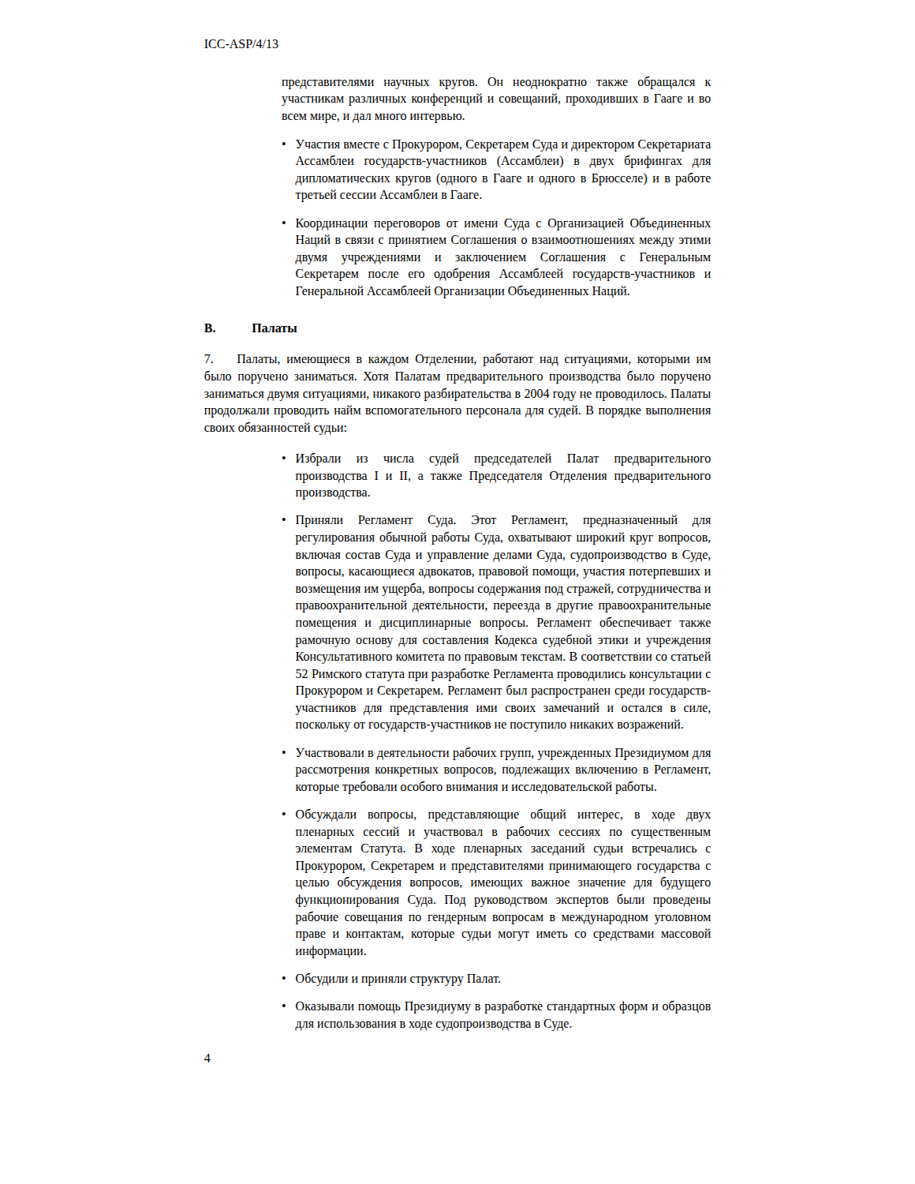ICC-ASP/4/13
представителями научных кругов. Он неоднократно также обращался к участникам различных конференций и совещаний, проходивших в Гааге и во всем мире, и дал много интервью.
Участия вместе с Прокурором, Секретарем Суда и директором Секретариата Ассамблеи государств-участников (Ассамблеи) в двух брифингах для дипломатических кругов (одного в Гааге и одного в Брюсселе) и в работе третьей сессии Ассамблеи в Гааге.
Координации переговоров от имени Суда с Организацией Объединенных Наций в связи с принятием Соглашения о взаимоотношениях между этими двумя учреждениями и заключением Соглашения с Генеральным Секретарем после его одобрения Ассамблеей государств-участников и Генеральной Ассамблеей Организации Объединенных Наций.
B. Палаты
7. Палаты, имеющиеся в каждом Отделении, работают над ситуациями, которыми им было поручено заниматься. Хотя Палатам предварительного производства было поручено заниматься двумя ситуациями, никакого разбирательства в 2004 году не проводилось. Палаты продолжали проводить найм вспомогательного персонала для судей. В порядке выполнения своих обязанностей судьи:
Избрали из числа судей председателей Палат предварительного производства I и II, а также Председателя Отделения предварительного производства.
Приняли Регламент Суда. Этот Регламент, предназначенный для регулирования обычной работы Суда, охватывают широкий круг вопросов, включая состав Суда и управление делами Суда, судопроизводство в Суде, вопросы, касающиеся адвокатов, правовой помощи, участия потерпевших и возмещения им ущерба, вопросы содержания под стражей, сотрудничества и правоохранительной деятельности, переезда в другие правоохранительные помещения и дисциплинарные вопросы. Регламент обеспечивает также рамочную основу для составления Кодекса судебной этики и учреждения Консультативного комитета по правовым текстам. В соответствии со статьей 52 Римского статута при разработке Регламента проводились консультации с Прокурором и Секретарем. Регламент был распространен среди государств-участников для представления ими своих замечаний и остался в силе, поскольку от государств-участников не поступило никаких возражений.
Участвовали в деятельности рабочих групп, учрежденных Президиумом для рассмотрения конкретных вопросов, подлежащих включению в Регламент, которые требовали особого внимания и исследовательской работы.
Обсуждали вопросы, представляющие общий интерес, в ходе двух пленарных сессий и участвовал в рабочих сессиях по существенным элементам Статута. В ходе пленарных заседаний судьи встречались с Прокурором, Секретарем и представителями принимающего государства с целью обсуждения вопросов, имеющих важное значение для будущего функционирования Суда. Под руководством экспертов были проведены рабочие совещания по гендерным вопросам в международном уголовном праве и контактам, которые судьи могут иметь со средствами массовой информации.
Обсудили и приняли структуру Палат.
Оказывали помощь Президиуму в разработке стандартных форм и образцов для использования в ходе судопроизводства в Суде.
4